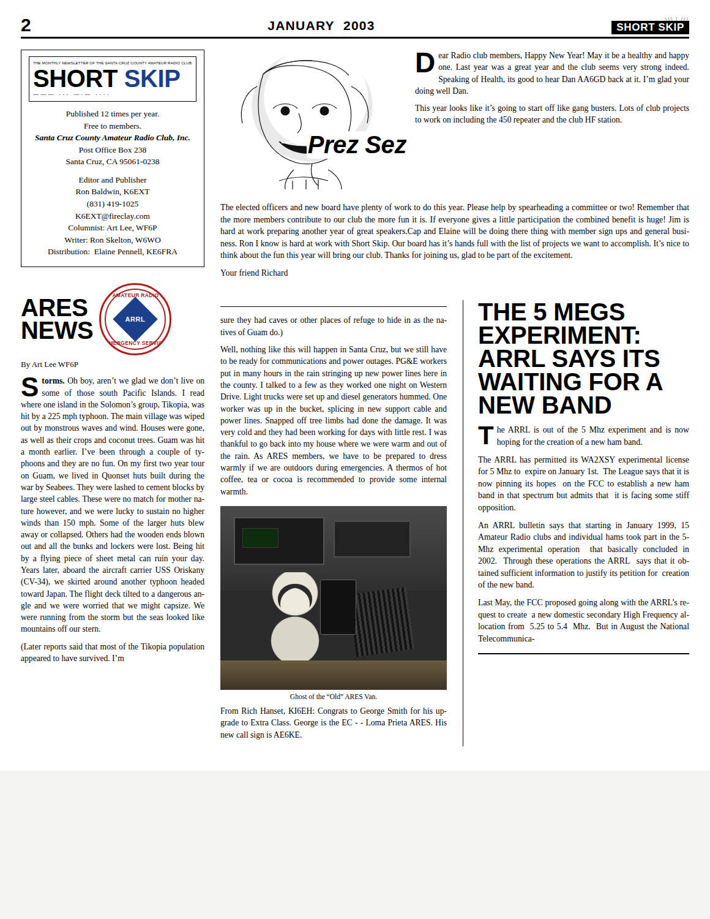2
JANUARY 2003
\\\ | /// SHORT SKIP
The Monthly Newsletter of the Santa Cruz County Amateur Radio Club SHORT SKIP ——— ··· —·— ····
Published 12 times per year.
Free to members.
Santa Cruz County Amateur Radio Club, Inc.
Post Office Box 238
Santa Cruz, CA 95061-0238
Editor and Publisher
Ron Baldwin, K6EXT
(831) 419-1025
K6EXT@fireclay.com
Columnist: Art Lee, WF6P
Writer: Ron Skelton, W6WO
Distribution: Elaine Pennell, KE6FRA
ARES
NEWS
AMATEUR RADIO
ARRL
EMERGENCY SERVICE
By Art Lee WF6P
Storms. Oh boy, aren’t we glad we don’t live on some of those south Pacific Islands. I read where one island in the Solomon’s group, Tikopia, was hit by a 225 mph typhoon. The main village was wiped out by monstrous waves and wind. Houses were gone, as well as their crops and coconut trees. Guam was hit a month earlier. I’ve been through a couple of typhoons and they are no fun. On my first two year tour on Guam, we lived in Quonset huts built during the war by Seabees. They were lashed to cement blocks by large steel cables. These were no match for mother nature however, and we were lucky to sustain no higher winds than 150 mph. Some of the larger huts blew away or collapsed. Others had the wooden ends blown out and all the bunks and lockers were lost. Being hit by a flying piece of sheet metal can ruin your day. Years later, aboard the aircraft carrier USS Oriskany (CV-34), we skirted around another typhoon headed toward Japan. The flight deck tilted to a dangerous angle and we were worried that we might capsize. We were running from the storm but the seas looked like mountains off our stern.
(Later reports said that most of the Tikopia population appeared to have survived. I’m
Prez Sez
Dear Radio club members, Happy New Year! May it be a healthy and happy one. Last year was a great year and the club seems very strong indeed. Speaking of Health, its good to hear Dan AA6GD back at it. I’m glad your doing well Dan.
This year looks like it’s going to start off like gang busters. Lots of club projects to work on including the 450 repeater and the club HF station.
The elected officers and new board have plenty of work to do this year. Please help by spearheading a committee or two! Remember that the more members contribute to our club the more fun it is. If everyone gives a little participation the combined benefit is huge! Jim is hard at work preparing another year of great speakers.Cap and Elaine will be doing there thing with member sign ups and general business. Ron I know is hard at work with Short Skip. Our board has it’s hands full with the list of projects we want to accomplish. It’s nice to think about the fun this year will bring our club. Thanks for joining us, glad to be part of the excitement.
Your friend Richard
sure they had caves or other places of refuge to hide in as the natives of Guam do.)
Well, nothing like this will happen in Santa Cruz, but we still have to be ready for communications and power outages. PG&E workers put in many hours in the rain stringing up new power lines here in the county. I talked to a few as they worked one night on Western Drive. Light trucks were set up and diesel generators hummed. One worker was up in the bucket, splicing in new support cable and power lines. Snapped off tree limbs had done the damage. It was very cold and they had been working for days with little rest. I was thankful to go back into my house where we were warm and out of the rain. As ARES members, we have to be prepared to dress warmly if we are outdoors during emergencies. A thermos of hot coffee, tea or cocoa is recommended to provide some internal warmth.
Ghost of the “Old” ARES Van.
From Rich Hanset, KI6EH: Congrats to George Smith for his upgrade to Extra Class. George is the EC - - Loma Prieta ARES. His new call sign is AE6KE.
THE 5 MEGS EXPERIMENT: ARRL SAYS ITS WAITING FOR A NEW BAND
The ARRL is out of the 5 Mhz experiment and is now hoping for the creation of a new ham band.
The ARRL has permitted its WA2XSY experimental license for 5 Mhz to expire on January 1st. The League says that it is now pinning its hopes on the FCC to establish a new ham band in that spectrum but admits that it is facing some stiff opposition.
An ARRL bulletin says that starting in January 1999, 15 Amateur Radio clubs and individual hams took part in the 5-Mhz experimental operation that basically concluded in 2002. Through these operations the ARRL says that it obtained sufficient information to justify its petition for creation of the new band.
Last May, the FCC proposed going along with the ARRL’s request to create a new domestic secondary High Frequency allocation from 5.25 to 5.4 Mhz. But in August the National Telecommunica-